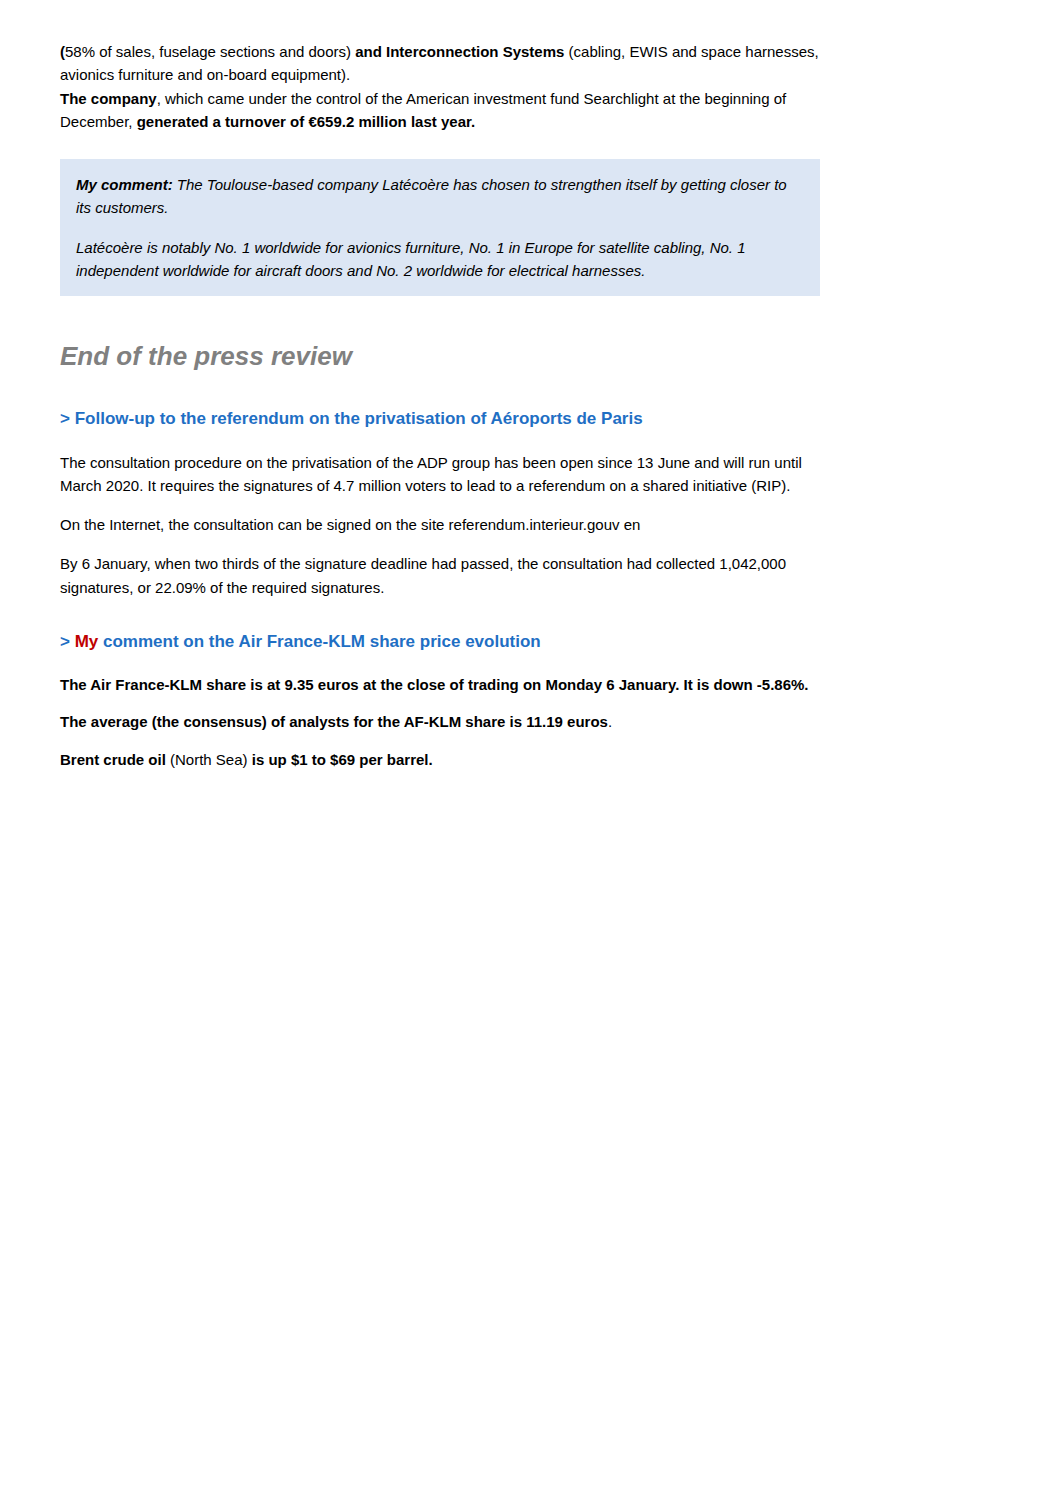(58% of sales, fuselage sections and doors) and Interconnection Systems (cabling, EWIS and space harnesses, avionics furniture and on-board equipment).
The company, which came under the control of the American investment fund Searchlight at the beginning of December, generated a turnover of €659.2 million last year.
My comment: The Toulouse-based company Latécoère has chosen to strengthen itself by getting closer to its customers.
Latécoère is notably No. 1 worldwide for avionics furniture, No. 1 in Europe for satellite cabling, No. 1 independent worldwide for aircraft doors and No. 2 worldwide for electrical harnesses.
End of the press review
> Follow-up to the referendum on the privatisation of Aéroports de Paris
The consultation procedure on the privatisation of the ADP group has been open since 13 June and will run until March 2020. It requires the signatures of 4.7 million voters to lead to a referendum on a shared initiative (RIP).
On the Internet, the consultation can be signed on the site referendum.interieur.gouv en
By 6 January, when two thirds of the signature deadline had passed, the consultation had collected 1,042,000 signatures, or 22.09% of the required signatures.
> My comment on the Air France-KLM share price evolution
The Air France-KLM share is at 9.35 euros at the close of trading on Monday 6 January. It is down -5.86%.
The average (the consensus) of analysts for the AF-KLM share is 11.19 euros.
Brent crude oil (North Sea) is up $1 to $69 per barrel.